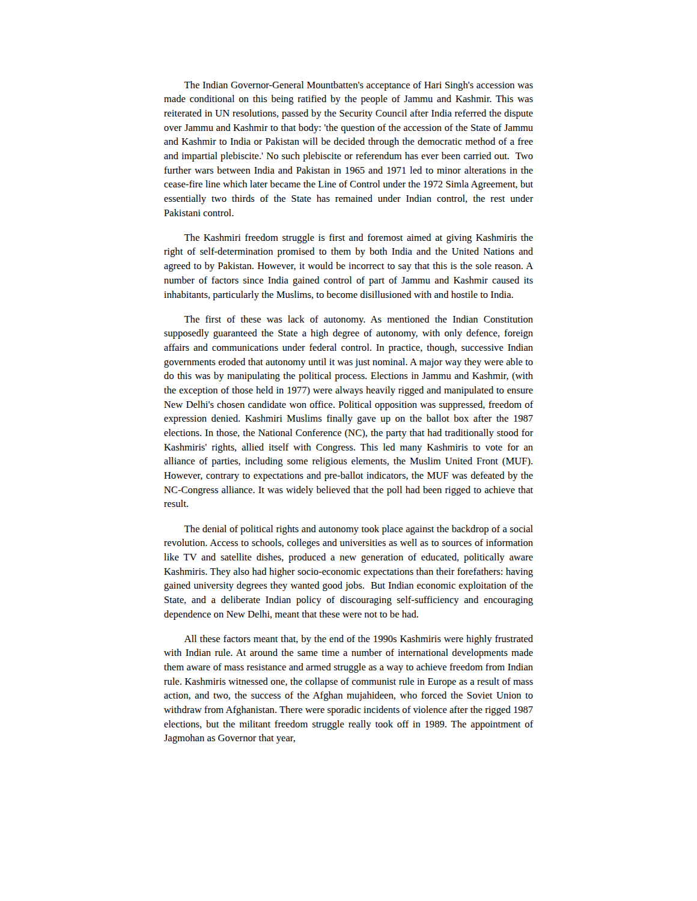The Indian Governor-General Mountbatten's acceptance of Hari Singh's accession was made conditional on this being ratified by the people of Jammu and Kashmir. This was reiterated in UN resolutions, passed by the Security Council after India referred the dispute over Jammu and Kashmir to that body: 'the question of the accession of the State of Jammu and Kashmir to India or Pakistan will be decided through the democratic method of a free and impartial plebiscite.' No such plebiscite or referendum has ever been carried out. Two further wars between India and Pakistan in 1965 and 1971 led to minor alterations in the cease-fire line which later became the Line of Control under the 1972 Simla Agreement, but essentially two thirds of the State has remained under Indian control, the rest under Pakistani control.
The Kashmiri freedom struggle is first and foremost aimed at giving Kashmiris the right of self-determination promised to them by both India and the United Nations and agreed to by Pakistan. However, it would be incorrect to say that this is the sole reason. A number of factors since India gained control of part of Jammu and Kashmir caused its inhabitants, particularly the Muslims, to become disillusioned with and hostile to India.
The first of these was lack of autonomy. As mentioned the Indian Constitution supposedly guaranteed the State a high degree of autonomy, with only defence, foreign affairs and communications under federal control. In practice, though, successive Indian governments eroded that autonomy until it was just nominal. A major way they were able to do this was by manipulating the political process. Elections in Jammu and Kashmir, (with the exception of those held in 1977) were always heavily rigged and manipulated to ensure New Delhi's chosen candidate won office. Political opposition was suppressed, freedom of expression denied. Kashmiri Muslims finally gave up on the ballot box after the 1987 elections. In those, the National Conference (NC), the party that had traditionally stood for Kashmiris' rights, allied itself with Congress. This led many Kashmiris to vote for an alliance of parties, including some religious elements, the Muslim United Front (MUF). However, contrary to expectations and pre-ballot indicators, the MUF was defeated by the NC-Congress alliance. It was widely believed that the poll had been rigged to achieve that result.
The denial of political rights and autonomy took place against the backdrop of a social revolution. Access to schools, colleges and universities as well as to sources of information like TV and satellite dishes, produced a new generation of educated, politically aware Kashmiris. They also had higher socio-economic expectations than their forefathers: having gained university degrees they wanted good jobs. But Indian economic exploitation of the State, and a deliberate Indian policy of discouraging self-sufficiency and encouraging dependence on New Delhi, meant that these were not to be had.
All these factors meant that, by the end of the 1990s Kashmiris were highly frustrated with Indian rule. At around the same time a number of international developments made them aware of mass resistance and armed struggle as a way to achieve freedom from Indian rule. Kashmiris witnessed one, the collapse of communist rule in Europe as a result of mass action, and two, the success of the Afghan mujahideen, who forced the Soviet Union to withdraw from Afghanistan. There were sporadic incidents of violence after the rigged 1987 elections, but the militant freedom struggle really took off in 1989. The appointment of Jagmohan as Governor that year,